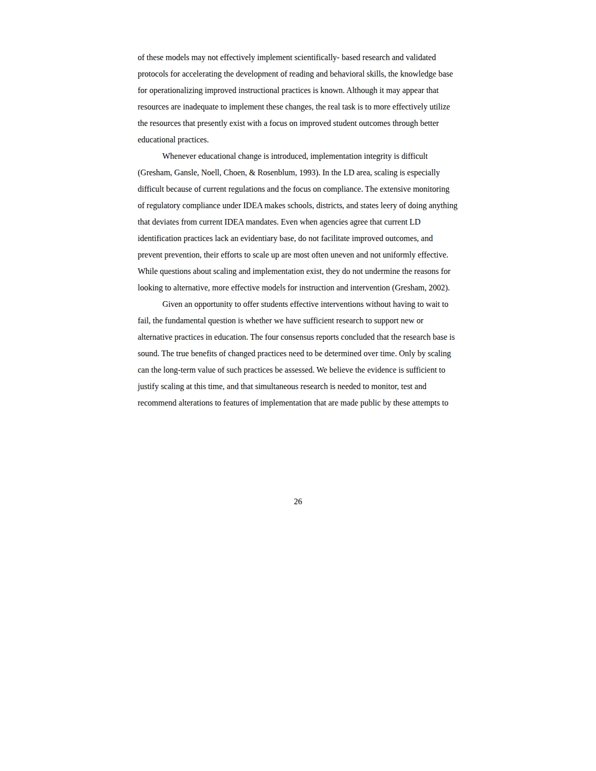of these models may not effectively implement scientifically- based research and validated protocols for accelerating the development of reading and behavioral skills, the knowledge base for operationalizing improved instructional practices is known. Although it may appear that resources are inadequate to implement these changes, the real task is to more effectively utilize the resources that presently exist with a focus on improved student outcomes through better educational practices.
Whenever educational change is introduced, implementation integrity is difficult (Gresham, Gansle, Noell, Choen, & Rosenblum, 1993). In the LD area, scaling is especially difficult because of current regulations and the focus on compliance. The extensive monitoring of regulatory compliance under IDEA makes schools, districts, and states leery of doing anything that deviates from current IDEA mandates. Even when agencies agree that current LD identification practices lack an evidentiary base, do not facilitate improved outcomes, and prevent prevention, their efforts to scale up are most often uneven and not uniformly effective. While questions about scaling and implementation exist, they do not undermine the reasons for looking to alternative, more effective models for instruction and intervention (Gresham, 2002).
Given an opportunity to offer students effective interventions without having to wait to fail, the fundamental question is whether we have sufficient research to support new or alternative practices in education. The four consensus reports concluded that the research base is sound. The true benefits of changed practices need to be determined over time. Only by scaling can the long-term value of such practices be assessed. We believe the evidence is sufficient to justify scaling at this time, and that simultaneous research is needed to monitor, test and recommend alterations to features of implementation that are made public by these attempts to
26